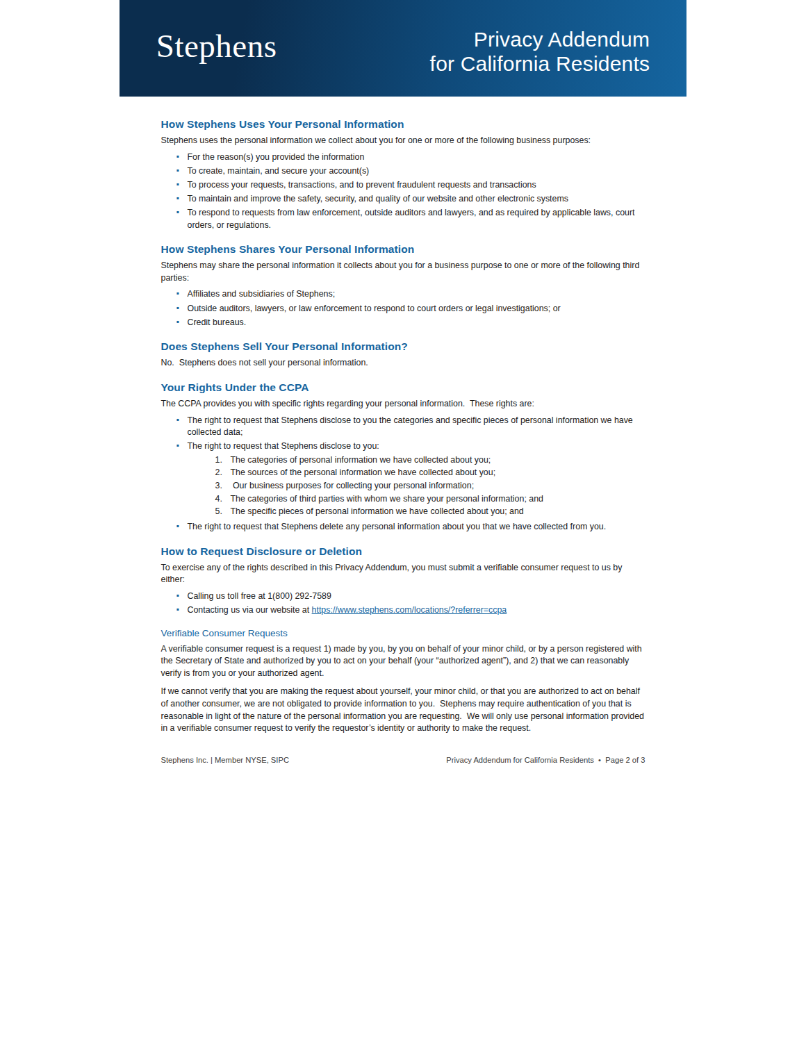Stephens
Privacy Addendum
for California Residents
How Stephens Uses Your Personal Information
Stephens uses the personal information we collect about you for one or more of the following business purposes:
For the reason(s) you provided the information
To create, maintain, and secure your account(s)
To process your requests, transactions, and to prevent fraudulent requests and transactions
To maintain and improve the safety, security, and quality of our website and other electronic systems
To respond to requests from law enforcement, outside auditors and lawyers, and as required by applicable laws, court orders, or regulations.
How Stephens Shares Your Personal Information
Stephens may share the personal information it collects about you for a business purpose to one or more of the following third parties:
Affiliates and subsidiaries of Stephens;
Outside auditors, lawyers, or law enforcement to respond to court orders or legal investigations; or
Credit bureaus.
Does Stephens Sell Your Personal Information?
No. Stephens does not sell your personal information.
Your Rights Under the CCPA
The CCPA provides you with specific rights regarding your personal information. These rights are:
The right to request that Stephens disclose to you the categories and specific pieces of personal information we have collected data;
The right to request that Stephens disclose to you:
The categories of personal information we have collected about you;
The sources of the personal information we have collected about you;
Our business purposes for collecting your personal information;
The categories of third parties with whom we share your personal information; and
The specific pieces of personal information we have collected about you; and
The right to request that Stephens delete any personal information about you that we have collected from you.
How to Request Disclosure or Deletion
To exercise any of the rights described in this Privacy Addendum, you must submit a verifiable consumer request to us by either:
Calling us toll free at 1(800) 292-7589
Contacting us via our website at https://www.stephens.com/locations/?referrer=ccpa
Verifiable Consumer Requests
A verifiable consumer request is a request 1) made by you, by you on behalf of your minor child, or by a person registered with the Secretary of State and authorized by you to act on your behalf (your “authorized agent”), and 2) that we can reasonably verify is from you or your authorized agent.
If we cannot verify that you are making the request about yourself, your minor child, or that you are authorized to act on behalf of another consumer, we are not obligated to provide information to you. Stephens may require authentication of you that is reasonable in light of the nature of the personal information you are requesting. We will only use personal information provided in a verifiable consumer request to verify the requestor’s identity or authority to make the request.
Stephens Inc. | Member NYSE, SIPC
Privacy Addendum for California Residents • Page 2 of 3